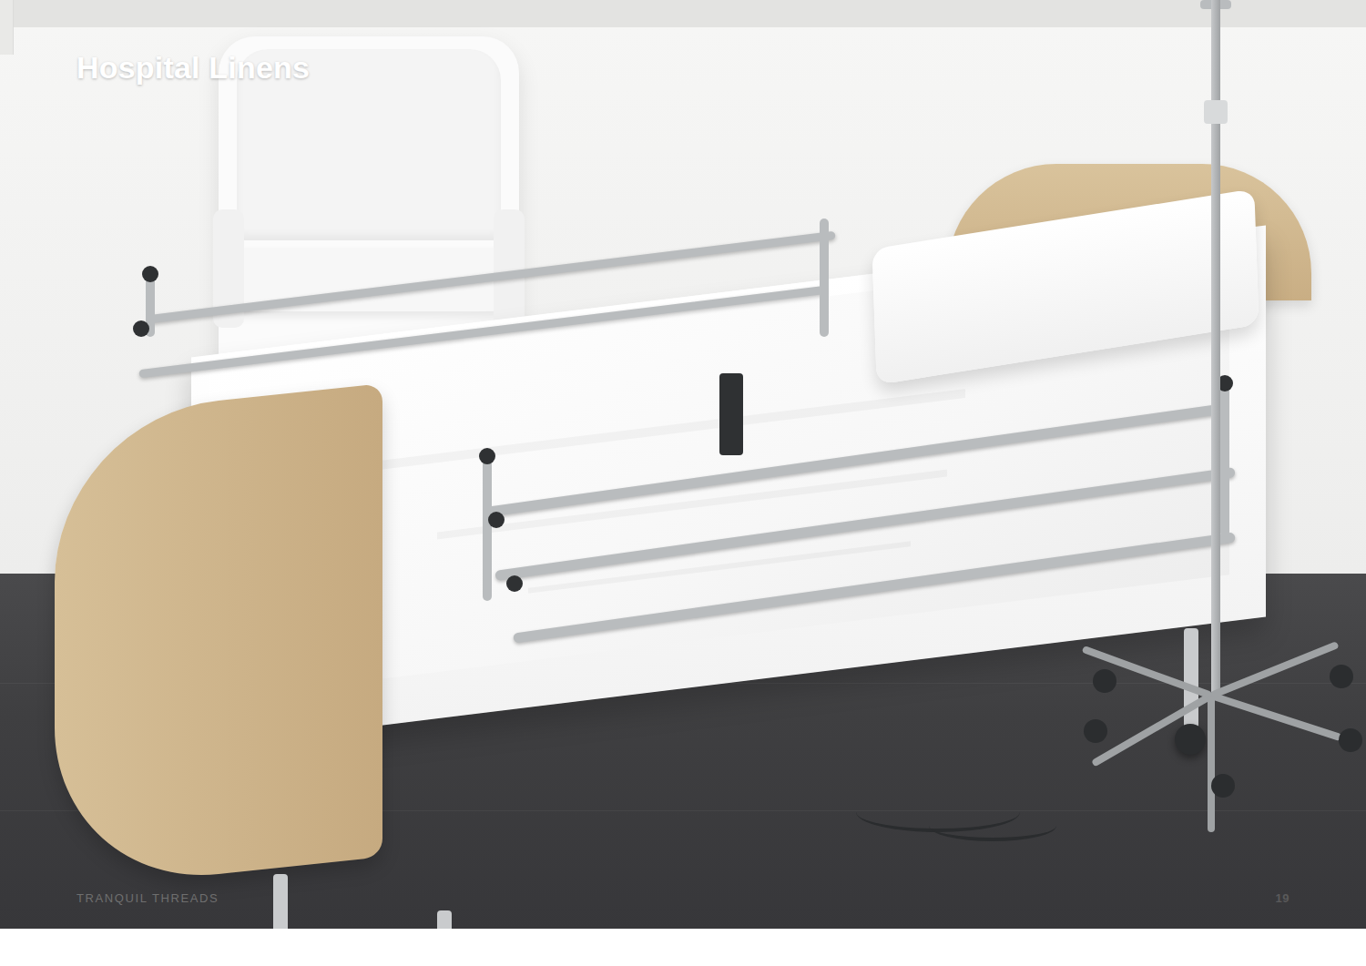Hospital Linens
Tranquil Threads 19